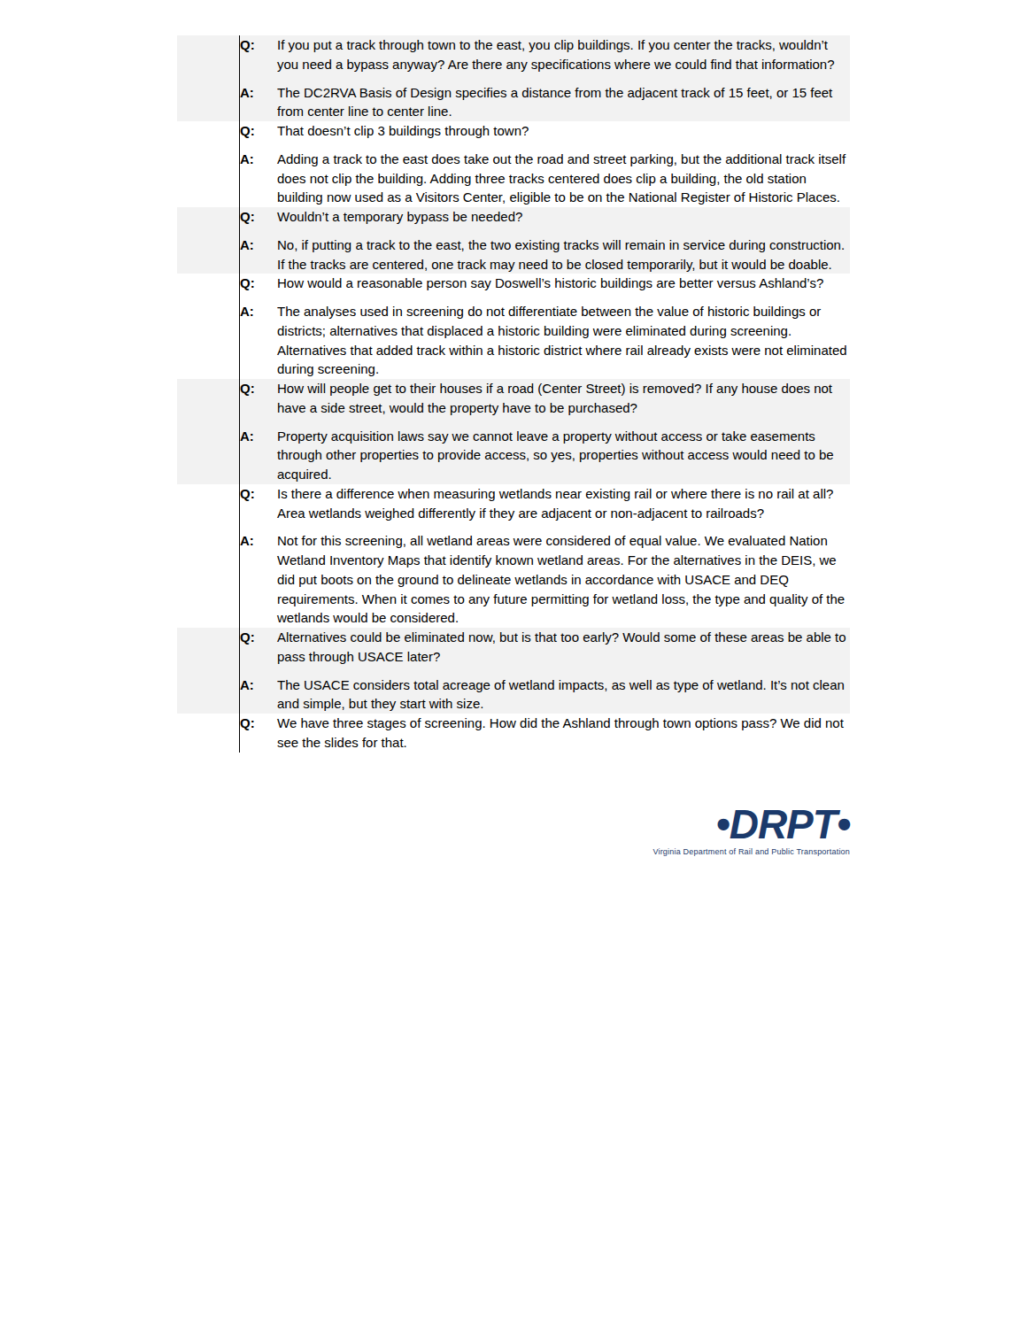| | Q: | If you put a track through town to the east, you clip buildings. If you center the tracks, wouldn’t you need a bypass anyway? Are there any specifications where we could find that information? |
| | A: | The DC2RVA Basis of Design specifies a distance from the adjacent track of 15 feet, or 15 feet from center line to center line. |
| | Q: | That doesn’t clip 3 buildings through town? |
| | A: | Adding a track to the east does take out the road and street parking, but the additional track itself does not clip the building. Adding three tracks centered does clip a building, the old station building now used as a Visitors Center, eligible to be on the National Register of Historic Places. |
| | Q: | Wouldn’t a temporary bypass be needed? |
| | A: | No, if putting a track to the east, the two existing tracks will remain in service during construction. If the tracks are centered, one track may need to be closed temporarily, but it would be doable. |
| | Q: | How would a reasonable person say Doswell’s historic buildings are better versus Ashland’s? |
| | A: | The analyses used in screening do not differentiate between the value of historic buildings or districts; alternatives that displaced a historic building were eliminated during screening. Alternatives that added track within a historic district where rail already exists were not eliminated during screening. |
| | Q: | How will people get to their houses if a road (Center Street) is removed? If any house does not have a side street, would the property have to be purchased? |
| | A: | Property acquisition laws say we cannot leave a property without access or take easements through other properties to provide access, so yes, properties without access would need to be acquired. |
| | Q: | Is there a difference when measuring wetlands near existing rail or where there is no rail at all? Area wetlands weighed differently if they are adjacent or non-adjacent to railroads? |
| | A: | Not for this screening, all wetland areas were considered of equal value. We evaluated Nation Wetland Inventory Maps that identify known wetland areas. For the alternatives in the DEIS, we did put boots on the ground to delineate wetlands in accordance with USACE and DEQ requirements. When it comes to any future permitting for wetland loss, the type and quality of the wetlands would be considered. |
| | Q: | Alternatives could be eliminated now, but is that too early? Would some of these areas be able to pass through USACE later? |
| | A: | The USACE considers total acreage of wetland impacts, as well as type of wetland. It’s not clean and simple, but they start with size. |
| | Q: | We have three stages of screening. How did the Ashland through town options pass? We did not see the slides for that. |
•DRPT•
Virginia Department of Rail and Public Transportation